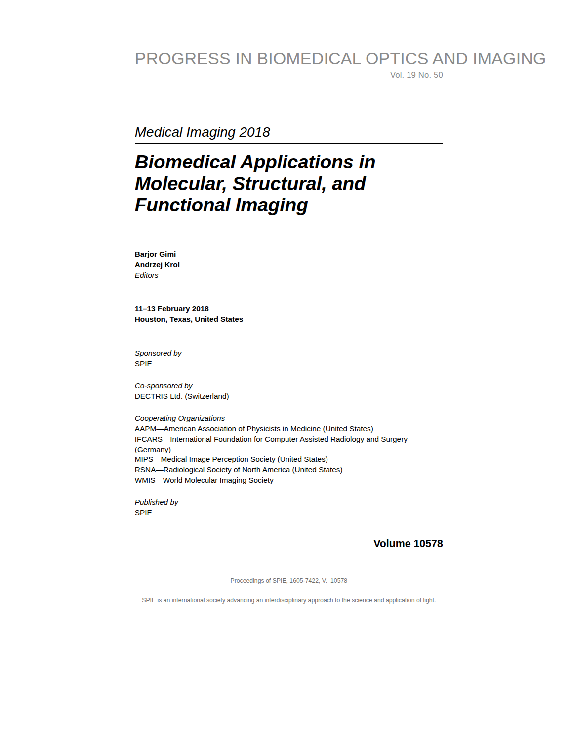PROGRESS IN BIOMEDICAL OPTICS AND IMAGING
Vol. 19 No. 50
Medical Imaging 2018
Biomedical Applications in
Molecular, Structural, and
Functional Imaging
Barjor Gimi
Andrzej Krol
Editors
11–13 February 2018
Houston, Texas, United States
Sponsored by
SPIE
Co-sponsored by
DECTRIS Ltd. (Switzerland)
Cooperating Organizations
AAPM—American Association of Physicists in Medicine (United States)
IFCARS—International Foundation for Computer Assisted Radiology and Surgery (Germany)
MIPS—Medical Image Perception Society (United States)
RSNA—Radiological Society of North America (United States)
WMIS—World Molecular Imaging Society
Published by
SPIE
Volume 10578
Proceedings of SPIE, 1605-7422, V. 10578
SPIE is an international society advancing an interdisciplinary approach to the science and application of light.